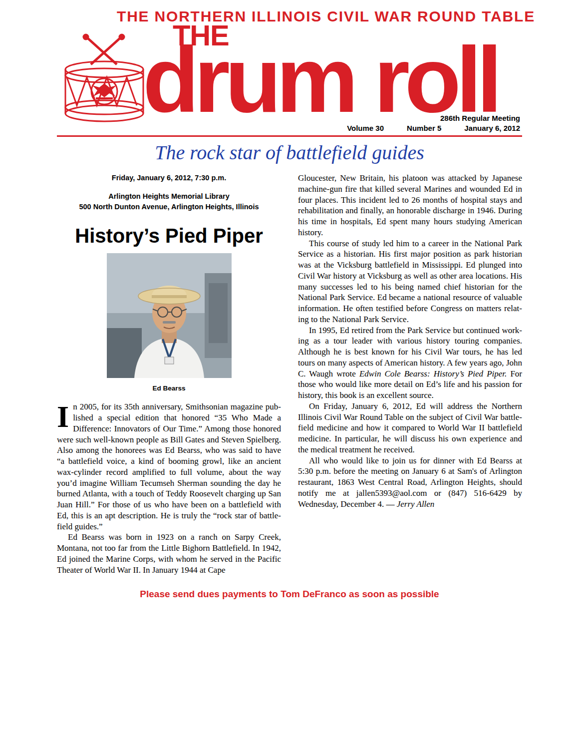THE NORTHERN ILLINOIS CIVIL WAR ROUND TABLE
THE
drum roll
286th Regular Meeting Volume 30 Number 5 January 6, 2012
The rock star of battlefield guides
Friday, January 6, 2012, 7:30 p.m.
Arlington Heights Memorial Library
500 North Dunton Avenue, Arlington Heights, Illinois
History’s Pied Piper
Ed Bearss
In 2005, for its 35th anniversary, Smithsonian magazine published a special edition that honored “35 Who Made a Difference: Innovators of Our Time.” Among those honored were such well-known people as Bill Gates and Steven Spielberg. Also among the honorees was Ed Bearss, who was said to have “a battlefield voice, a kind of booming growl, like an ancient wax-cylinder record amplified to full volume, about the way you’d imagine William Tecumseh Sherman sounding the day he burned Atlanta, with a touch of Teddy Roosevelt charging up San Juan Hill.” For those of us who have been on a battlefield with Ed, this is an apt description. He is truly the “rock star of battlefield guides.”
Ed Bearss was born in 1923 on a ranch on Sarpy Creek, Montana, not too far from the Little Bighorn Battlefield. In 1942, Ed joined the Marine Corps, with whom he served in the Pacific Theater of World War II. In January 1944 at Cape
Gloucester, New Britain, his platoon was attacked by Japanese machine-gun fire that killed several Marines and wounded Ed in four places. This incident led to 26 months of hospital stays and rehabilitation and finally, an honorable discharge in 1946. During his time in hospitals, Ed spent many hours studying American history.
This course of study led him to a career in the National Park Service as a historian. His first major position as park historian was at the Vicksburg battlefield in Mississippi. Ed plunged into Civil War history at Vicksburg as well as other area locations. His many successes led to his being named chief historian for the National Park Service. Ed became a national resource of valuable information. He often testified before Congress on matters relating to the National Park Service.
In 1995, Ed retired from the Park Service but continued working as a tour leader with various history touring companies. Although he is best known for his Civil War tours, he has led tours on many aspects of American history. A few years ago, John C. Waugh wrote Edwin Cole Bearss: History’s Pied Piper. For those who would like more detail on Ed’s life and his passion for history, this book is an excellent source.
On Friday, January 6, 2012, Ed will address the Northern Illinois Civil War Round Table on the subject of Civil War battlefield medicine and how it compared to World War II battlefield medicine. In particular, he will discuss his own experience and the medical treatment he received.
All who would like to join us for dinner with Ed Bearss at 5:30 p.m. before the meeting on January 6 at Sam's of Arlington restaurant, 1863 West Central Road, Arlington Heights, should notify me at jallen5393@aol.com or (847) 516-6429 by Wednesday, December 4. — Jerry Allen
Please send dues payments to Tom DeFranco as soon as possible